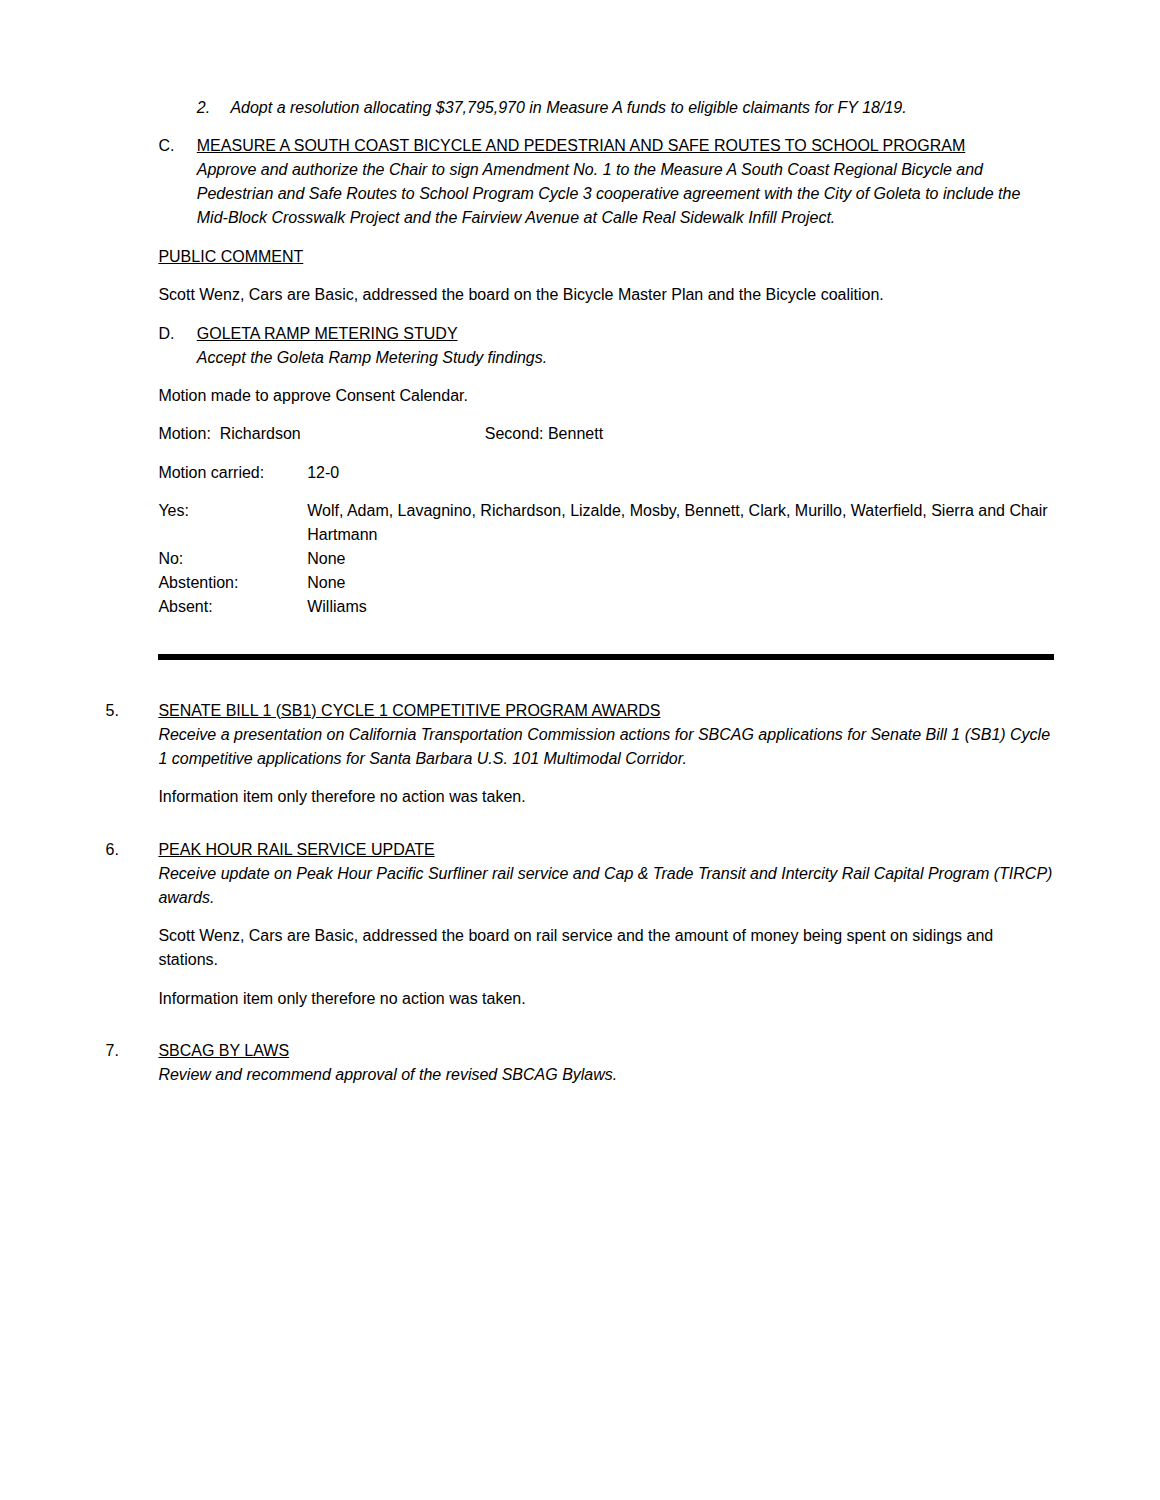2.
Adopt a resolution allocating $37,795,970 in Measure A funds to eligible claimants for FY 18/19.
C.
MEASURE A SOUTH COAST BICYCLE AND PEDESTRIAN AND SAFE ROUTES TO SCHOOL PROGRAM
Approve and authorize the Chair to sign Amendment No. 1 to the Measure A South Coast Regional Bicycle and Pedestrian and Safe Routes to School Program Cycle 3 cooperative agreement with the City of Goleta to include the Mid-Block Crosswalk Project and the Fairview Avenue at Calle Real Sidewalk Infill Project.
PUBLIC COMMENT
Scott Wenz, Cars are Basic, addressed the board on the Bicycle Master Plan and the Bicycle coalition.
D.
GOLETA RAMP METERING STUDY
Accept the Goleta Ramp Metering Study findings.
Motion made to approve Consent Calendar.
Motion: Richardson
Second: Bennett
| Motion carried: | 12-0 |
| Yes: | Wolf, Adam, Lavagnino, Richardson, Lizalde, Mosby, Bennett, Clark, Murillo, Waterfield, Sierra and Chair Hartmann |
| No: | None |
| Abstention: | None |
| Absent: | Williams |
5.
SENATE BILL 1 (SB1) CYCLE 1 COMPETITIVE PROGRAM AWARDS
Receive a presentation on California Transportation Commission actions for SBCAG applications for Senate Bill 1 (SB1) Cycle 1 competitive applications for Santa Barbara U.S. 101 Multimodal Corridor.
Information item only therefore no action was taken.
6.
PEAK HOUR RAIL SERVICE UPDATE
Receive update on Peak Hour Pacific Surfliner rail service and Cap & Trade Transit and Intercity Rail Capital Program (TIRCP) awards.
Scott Wenz, Cars are Basic, addressed the board on rail service and the amount of money being spent on sidings and stations.
Information item only therefore no action was taken.
7.
SBCAG BY LAWS
Review and recommend approval of the revised SBCAG Bylaws.